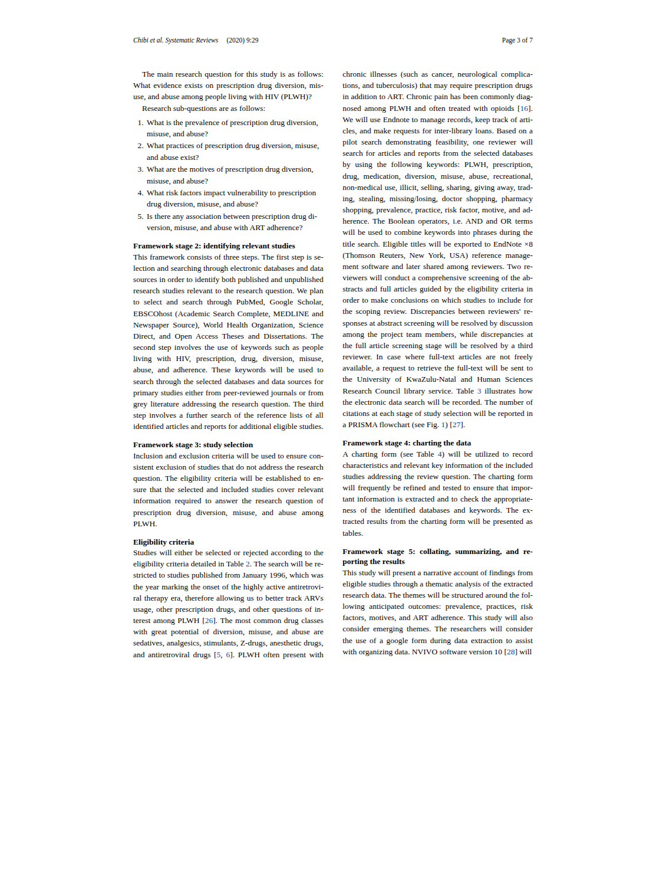Chibi et al. Systematic Reviews (2020) 9:29
Page 3 of 7
The main research question for this study is as follows: What evidence exists on prescription drug diversion, misuse, and abuse among people living with HIV (PLWH)?
Research sub-questions are as follows:
What is the prevalence of prescription drug diversion, misuse, and abuse?
What practices of prescription drug diversion, misuse, and abuse exist?
What are the motives of prescription drug diversion, misuse, and abuse?
What risk factors impact vulnerability to prescription drug diversion, misuse, and abuse?
Is there any association between prescription drug diversion, misuse, and abuse with ART adherence?
Framework stage 2: identifying relevant studies
This framework consists of three steps. The first step is selection and searching through electronic databases and data sources in order to identify both published and unpublished research studies relevant to the research question. We plan to select and search through PubMed, Google Scholar, EBSCOhost (Academic Search Complete, MEDLINE and Newspaper Source), World Health Organization, Science Direct, and Open Access Theses and Dissertations. The second step involves the use of keywords such as people living with HIV, prescription, drug, diversion, misuse, abuse, and adherence. These keywords will be used to search through the selected databases and data sources for primary studies either from peer-reviewed journals or from grey literature addressing the research question. The third step involves a further search of the reference lists of all identified articles and reports for additional eligible studies.
Framework stage 3: study selection
Inclusion and exclusion criteria will be used to ensure consistent exclusion of studies that do not address the research question. The eligibility criteria will be established to ensure that the selected and included studies cover relevant information required to answer the research question of prescription drug diversion, misuse, and abuse among PLWH.
Eligibility criteria
Studies will either be selected or rejected according to the eligibility criteria detailed in Table 2. The search will be restricted to studies published from January 1996, which was the year marking the onset of the highly active antiretroviral therapy era, therefore allowing us to better track ARVs usage, other prescription drugs, and other questions of interest among PLWH [26]. The most common drug classes with great potential of diversion, misuse, and abuse are sedatives, analgesics, stimulants, Z-drugs, anesthetic drugs, and antiretroviral drugs [5, 6]. PLWH often present with chronic illnesses (such as cancer, neurological complications, and tuberculosis) that may require prescription drugs in addition to ART. Chronic pain has been commonly diagnosed among PLWH and often treated with opioids [16]. We will use Endnote to manage records, keep track of articles, and make requests for inter-library loans. Based on a pilot search demonstrating feasibility, one reviewer will search for articles and reports from the selected databases by using the following keywords: PLWH, prescription, drug, medication, diversion, misuse, abuse, recreational, non-medical use, illicit, selling, sharing, giving away, trading, stealing, missing/losing, doctor shopping, pharmacy shopping, prevalence, practice, risk factor, motive, and adherence. The Boolean operators, i.e. AND and OR terms will be used to combine keywords into phrases during the title search. Eligible titles will be exported to EndNote ×8 (Thomson Reuters, New York, USA) reference management software and later shared among reviewers. Two reviewers will conduct a comprehensive screening of the abstracts and full articles guided by the eligibility criteria in order to make conclusions on which studies to include for the scoping review. Discrepancies between reviewers' responses at abstract screening will be resolved by discussion among the project team members, while discrepancies at the full article screening stage will be resolved by a third reviewer. In case where full-text articles are not freely available, a request to retrieve the full-text will be sent to the University of KwaZulu-Natal and Human Sciences Research Council library service. Table 3 illustrates how the electronic data search will be recorded. The number of citations at each stage of study selection will be reported in a PRISMA flowchart (see Fig. 1) [27].
Framework stage 4: charting the data
A charting form (see Table 4) will be utilized to record characteristics and relevant key information of the included studies addressing the review question. The charting form will frequently be refined and tested to ensure that important information is extracted and to check the appropriateness of the identified databases and keywords. The extracted results from the charting form will be presented as tables.
Framework stage 5: collating, summarizing, and reporting the results
This study will present a narrative account of findings from eligible studies through a thematic analysis of the extracted research data. The themes will be structured around the following anticipated outcomes: prevalence, practices, risk factors, motives, and ART adherence. This study will also consider emerging themes. The researchers will consider the use of a google form during data extraction to assist with organizing data. NVIVO software version 10 [28] will